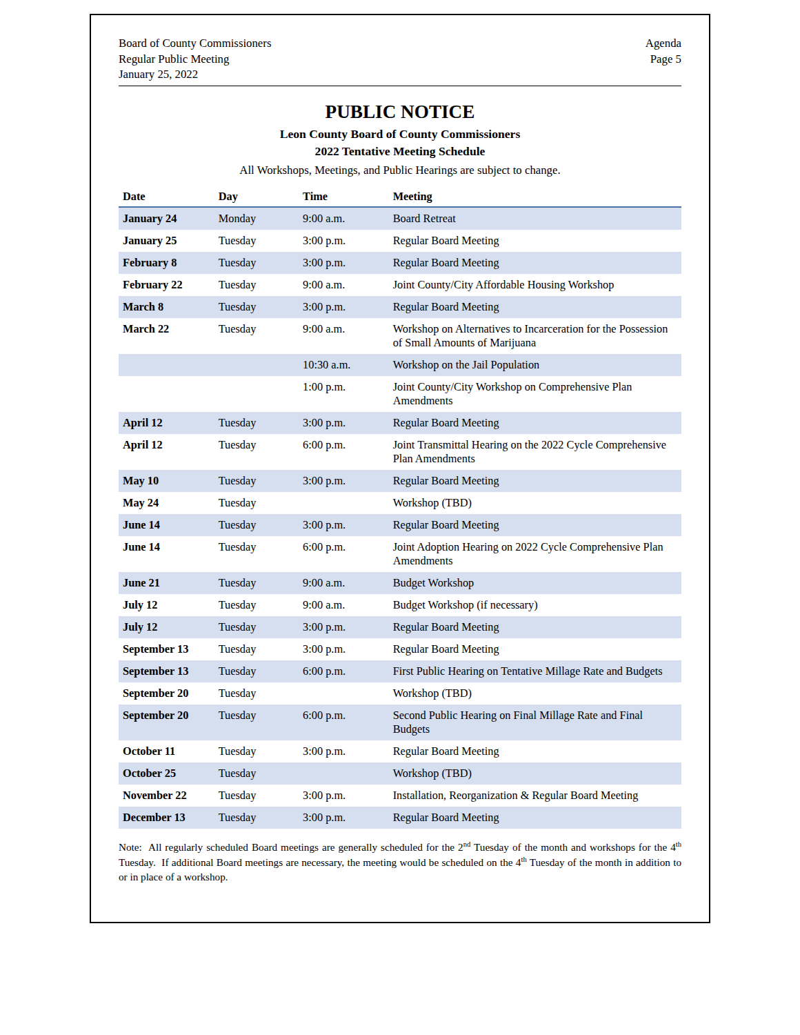Board of County Commissioners Regular Public Meeting January 25, 2022
Agenda Page 5
PUBLIC NOTICE
Leon County Board of County Commissioners
2022 Tentative Meeting Schedule
All Workshops, Meetings, and Public Hearings are subject to change.
| Date | Day | Time | Meeting |
| --- | --- | --- | --- |
| January 24 | Monday | 9:00 a.m. | Board Retreat |
| January 25 | Tuesday | 3:00 p.m. | Regular Board Meeting |
| February 8 | Tuesday | 3:00 p.m. | Regular Board Meeting |
| February 22 | Tuesday | 9:00 a.m. | Joint County/City Affordable Housing Workshop |
| March 8 | Tuesday | 3:00 p.m. | Regular Board Meeting |
| March 22 | Tuesday | 9:00 a.m. | Workshop on Alternatives to Incarceration for the Possession of Small Amounts of Marijuana |
| | | 10:30 a.m. | Workshop on the Jail Population |
| | | 1:00 p.m. | Joint County/City Workshop on Comprehensive Plan Amendments |
| April 12 | Tuesday | 3:00 p.m. | Regular Board Meeting |
| April 12 | Tuesday | 6:00 p.m. | Joint Transmittal Hearing on the 2022 Cycle Comprehensive Plan Amendments |
| May 10 | Tuesday | 3:00 p.m. | Regular Board Meeting |
| May 24 | Tuesday | | Workshop (TBD) |
| June 14 | Tuesday | 3:00 p.m. | Regular Board Meeting |
| June 14 | Tuesday | 6:00 p.m. | Joint Adoption Hearing on 2022 Cycle Comprehensive Plan Amendments |
| June 21 | Tuesday | 9:00 a.m. | Budget Workshop |
| July 12 | Tuesday | 9:00 a.m. | Budget Workshop (if necessary) |
| July 12 | Tuesday | 3:00 p.m. | Regular Board Meeting |
| September 13 | Tuesday | 3:00 p.m. | Regular Board Meeting |
| September 13 | Tuesday | 6:00 p.m. | First Public Hearing on Tentative Millage Rate and Budgets |
| September 20 | Tuesday | | Workshop (TBD) |
| September 20 | Tuesday | 6:00 p.m. | Second Public Hearing on Final Millage Rate and Final Budgets |
| October 11 | Tuesday | 3:00 p.m. | Regular Board Meeting |
| October 25 | Tuesday | | Workshop (TBD) |
| November 22 | Tuesday | 3:00 p.m. | Installation, Reorganization & Regular Board Meeting |
| December 13 | Tuesday | 3:00 p.m. | Regular Board Meeting |
Note: All regularly scheduled Board meetings are generally scheduled for the 2nd Tuesday of the month and workshops for the 4th Tuesday. If additional Board meetings are necessary, the meeting would be scheduled on the 4th Tuesday of the month in addition to or in place of a workshop.